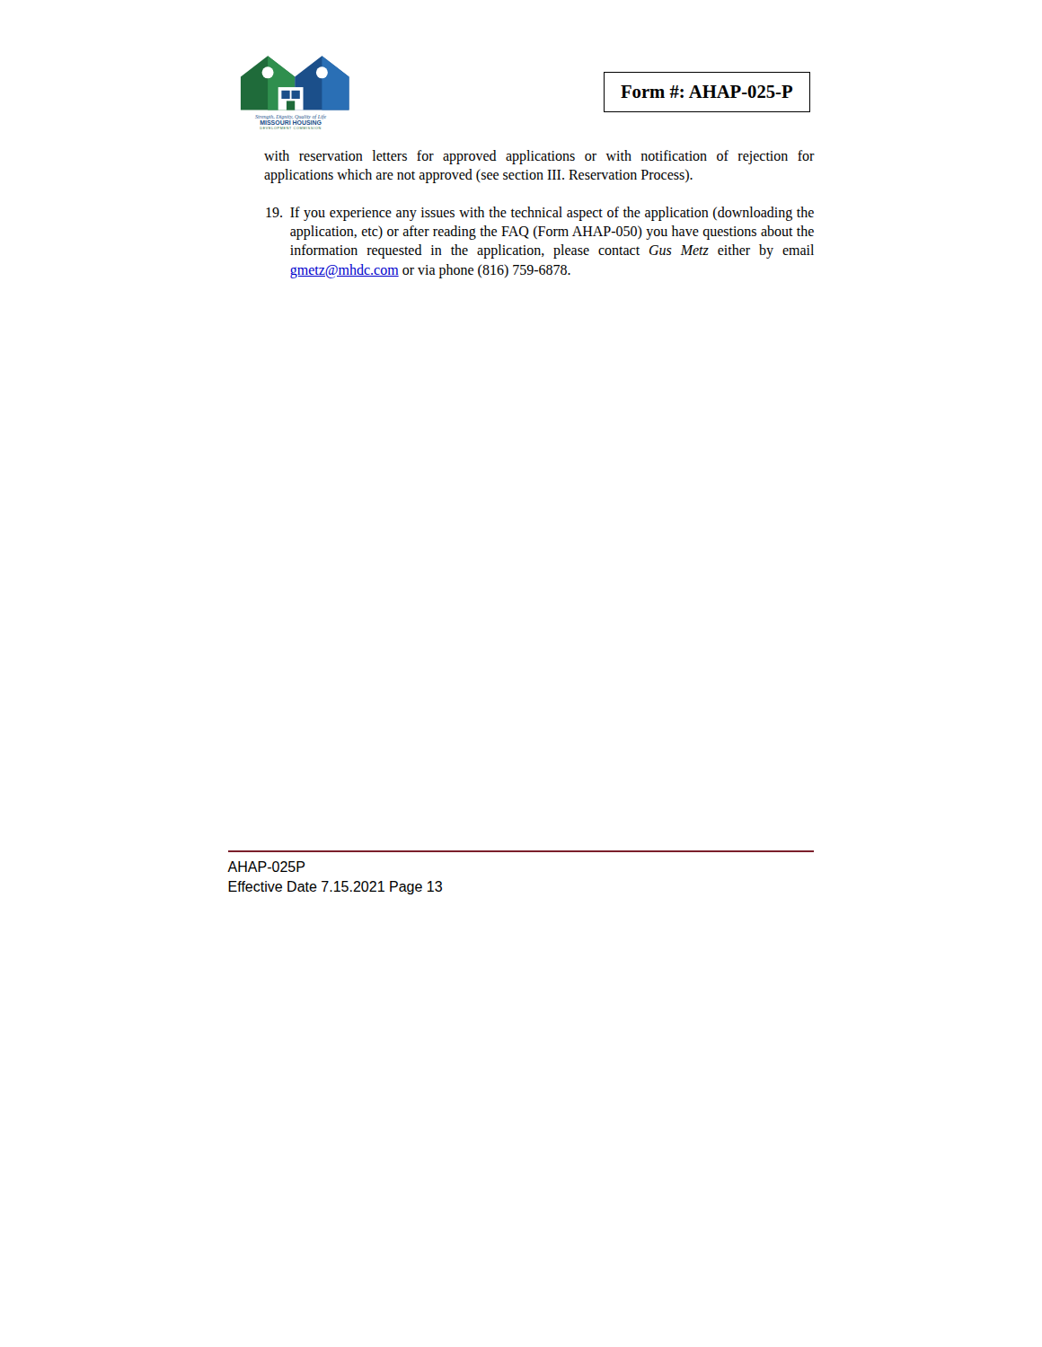Strength, Dignity, Quality of Life MISSOURI HOUSING DEVELOPMENT COMMISSION
Form #: AHAP-025-P
with reservation letters for approved applications or with notification of rejection for applications which are not approved (see section III. Reservation Process).
19. If you experience any issues with the technical aspect of the application (downloading the application, etc) or after reading the FAQ (Form AHAP-050) you have questions about the information requested in the application, please contact Gus Metz either by email gmetz@mhdc.com or via phone (816) 759-6878.
AHAP-025P
Effective Date 7.15.2021 Page 13